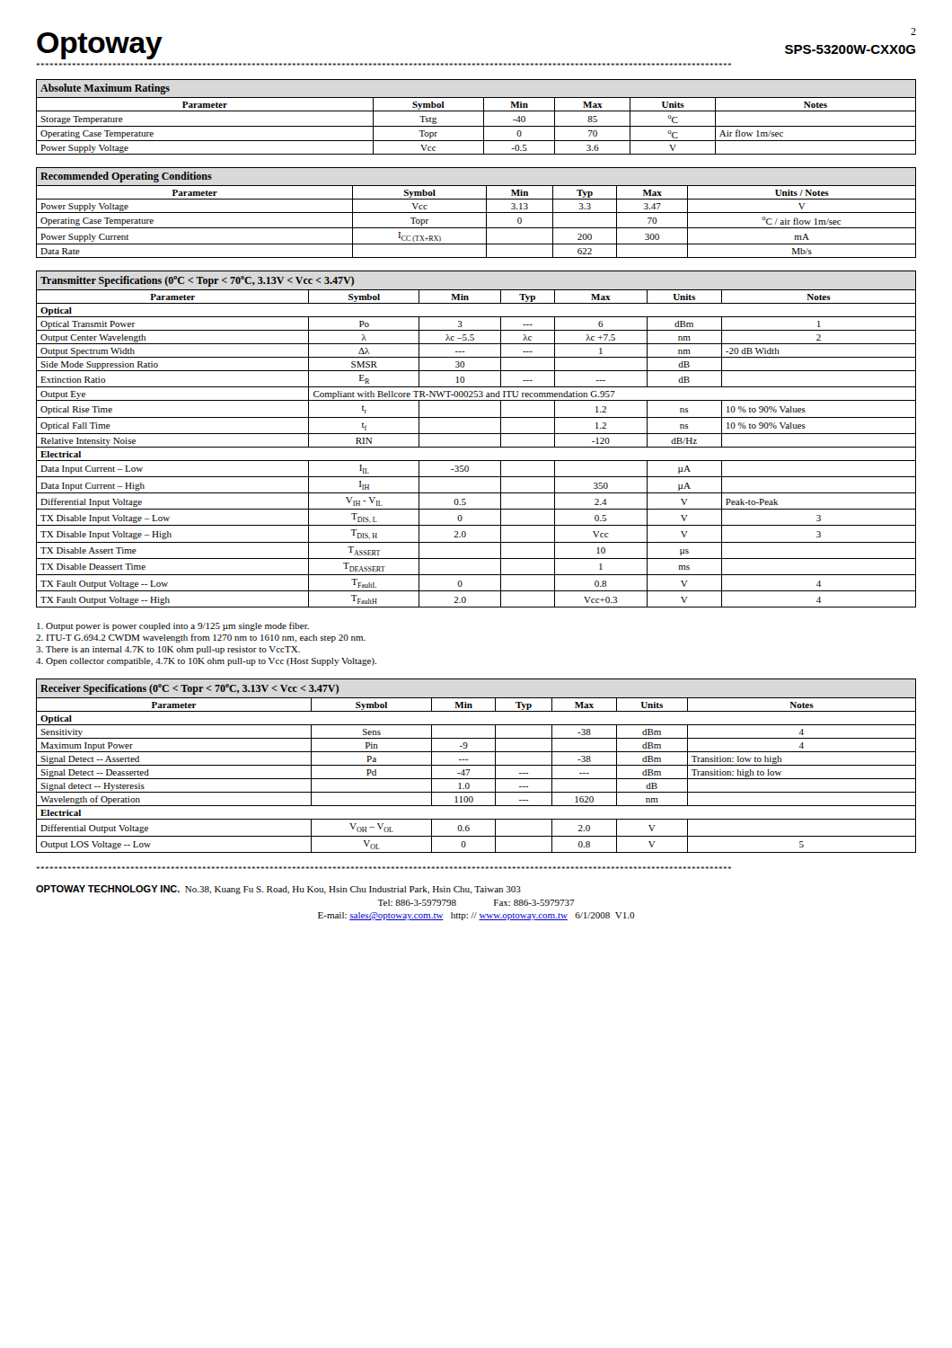2
Optoway
SPS-53200W-CXX0G
***********************************************************************************************************************************************************
Absolute Maximum Ratings
| Parameter | Symbol | Min | Max | Units | Notes |
| --- | --- | --- | --- | --- | --- |
| Storage Temperature | Tstg | -40 | 85 | o C | |
| Operating Case Temperature | Topr | 0 | 70 | o C | Air flow 1m/sec |
| Power Supply Voltage | Vcc | -0.5 | 3.6 | V | |
Recommended Operating Conditions
| Parameter | Symbol | Min | Typ | Max | Units / Notes |
| --- | --- | --- | --- | --- | --- |
| Power Supply Voltage | Vcc | 3.13 | 3.3 | 3.47 | V |
| Operating Case Temperature | Topr | 0 | | 70 | o C / air flow 1m/sec |
| Power Supply Current | I CC (TX+RX) | | 200 | 300 | mA |
| Data Rate | | | 622 | | Mb/s |
Transmitter Specifications (0 o C < Topr < 70 o C, 3.13V < Vcc < 3.47V)
| Parameter | Symbol | Min | Typ | Max | Units | Notes |
| --- | --- | --- | --- | --- | --- | --- |
| Optical |
| Optical Transmit Power | Po | 3 | --- | 6 | dBm | 1 |
| Output Center Wavelength | λ | λc –5.5 | λc | λc +7.5 | nm | 2 |
| Output Spectrum Width | Δλ | --- | --- | 1 | nm | -20 dB Width |
| Side Mode Suppression Ratio | SMSR | 30 | | | dB | |
| Extinction Ratio | E R | 10 | --- | --- | dB | |
| Output Eye | Compliant with Bellcore TR-NWT-000253 and ITU recommendation G.957 |
| Optical Rise Time | t r | | | 1.2 | ns | 10 % to 90% Values |
| Optical Fall Time | t f | | | 1.2 | ns | 10 % to 90% Values |
| Relative Intensity Noise | RIN | | | -120 | dB/Hz | |
| Electrical |
| Data Input Current – Low | I IL | -350 | | | µA | |
| Data Input Current – High | I IH | | | 350 | µA | |
| Differential Input Voltage | V IH - V IL | 0.5 | | 2.4 | V | Peak-to-Peak |
| TX Disable Input Voltage – Low | T DIS, L | 0 | | 0.5 | V | 3 |
| TX Disable Input Voltage – High | T DIS, H | 2.0 | | Vcc | V | 3 |
| TX Disable Assert Time | T ASSERT | | | 10 | µs | |
| TX Disable Deassert Time | T DEASSERT | | | 1 | ms | |
| TX Fault Output Voltage -- Low | T FaultL | 0 | | 0.8 | V | 4 |
| TX Fault Output Voltage -- High | T FaultH | 2.0 | | Vcc+0.3 | V | 4 |
1. Output power is power coupled into a 9/125 µm single mode fiber.
2. ITU-T G.694.2 CWDM wavelength from 1270 nm to 1610 nm, each step 20 nm.
3. There is an internal 4.7K to 10K ohm pull-up resistor to VccTX.
4. Open collector compatible, 4.7K to 10K ohm pull-up to Vcc (Host Supply Voltage).
Receiver Specifications (0 o C < Topr < 70 o C, 3.13V < Vcc < 3.47V)
| Parameter | Symbol | Min | Typ | Max | Units | Notes |
| --- | --- | --- | --- | --- | --- | --- |
| Optical |
| Sensitivity | Sens | | | -38 | dBm | 4 |
| Maximum Input Power | Pin | -9 | | | dBm | 4 |
| Signal Detect -- Asserted | Pa | --- | | -38 | dBm | Transition: low to high |
| Signal Detect -- Deasserted | Pd | -47 | --- | --- | dBm | Transition: high to low |
| Signal detect -- Hysteresis | | 1.0 | --- | | dB | |
| Wavelength of Operation | | 1100 | --- | 1620 | nm | |
| Electrical |
| Differential Output Voltage | V OH – V OL | 0.6 | | 2.0 | V | |
| Output LOS Voltage -- Low | V OL | 0 | | 0.8 | V | 5 |
***********************************************************************************************************************************************************
OPTOWAY TECHNOLOGY INC. No.38, Kuang Fu S. Road, Hu Kou, Hsin Chu Industrial Park, Hsin Chu, Taiwan 303
Tel: 886-3-5979798 Fax: 886-3-5979737
E-mail: sales@optoway.com.tw http: // www.optoway.com.tw 6/1/2008 V1.0